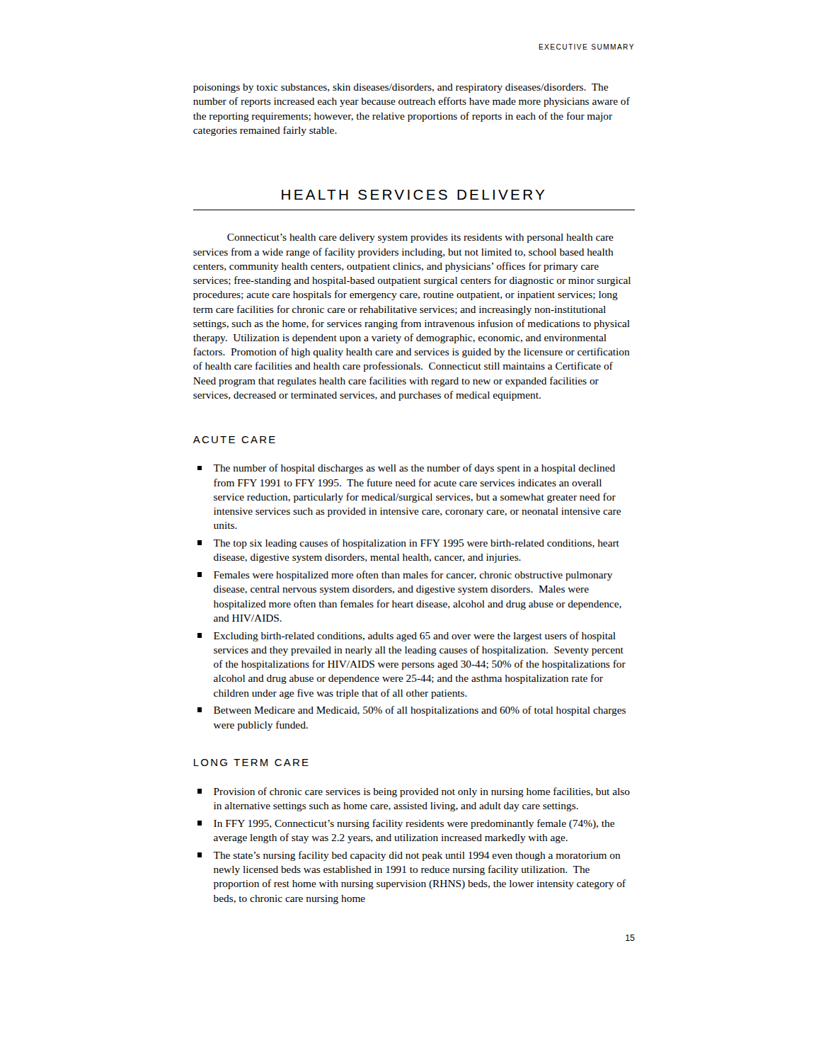Executive Summary
poisonings by toxic substances, skin diseases/disorders, and respiratory diseases/disorders. The number of reports increased each year because outreach efforts have made more physicians aware of the reporting requirements; however, the relative proportions of reports in each of the four major categories remained fairly stable.
Health Services Delivery
Connecticut’s health care delivery system provides its residents with personal health care services from a wide range of facility providers including, but not limited to, school based health centers, community health centers, outpatient clinics, and physicians’ offices for primary care services; free-standing and hospital-based outpatient surgical centers for diagnostic or minor surgical procedures; acute care hospitals for emergency care, routine outpatient, or inpatient services; long term care facilities for chronic care or rehabilitative services; and increasingly non-institutional settings, such as the home, for services ranging from intravenous infusion of medications to physical therapy. Utilization is dependent upon a variety of demographic, economic, and environmental factors. Promotion of high quality health care and services is guided by the licensure or certification of health care facilities and health care professionals. Connecticut still maintains a Certificate of Need program that regulates health care facilities with regard to new or expanded facilities or services, decreased or terminated services, and purchases of medical equipment.
Acute Care
The number of hospital discharges as well as the number of days spent in a hospital declined from FFY 1991 to FFY 1995. The future need for acute care services indicates an overall service reduction, particularly for medical/surgical services, but a somewhat greater need for intensive services such as provided in intensive care, coronary care, or neonatal intensive care units.
The top six leading causes of hospitalization in FFY 1995 were birth-related conditions, heart disease, digestive system disorders, mental health, cancer, and injuries.
Females were hospitalized more often than males for cancer, chronic obstructive pulmonary disease, central nervous system disorders, and digestive system disorders. Males were hospitalized more often than females for heart disease, alcohol and drug abuse or dependence, and HIV/AIDS.
Excluding birth-related conditions, adults aged 65 and over were the largest users of hospital services and they prevailed in nearly all the leading causes of hospitalization. Seventy percent of the hospitalizations for HIV/AIDS were persons aged 30-44; 50% of the hospitalizations for alcohol and drug abuse or dependence were 25-44; and the asthma hospitalization rate for children under age five was triple that of all other patients.
Between Medicare and Medicaid, 50% of all hospitalizations and 60% of total hospital charges were publicly funded.
Long Term Care
Provision of chronic care services is being provided not only in nursing home facilities, but also in alternative settings such as home care, assisted living, and adult day care settings.
In FFY 1995, Connecticut’s nursing facility residents were predominantly female (74%), the average length of stay was 2.2 years, and utilization increased markedly with age.
The state’s nursing facility bed capacity did not peak until 1994 even though a moratorium on newly licensed beds was established in 1991 to reduce nursing facility utilization. The proportion of rest home with nursing supervision (RHNS) beds, the lower intensity category of beds, to chronic care nursing home
15